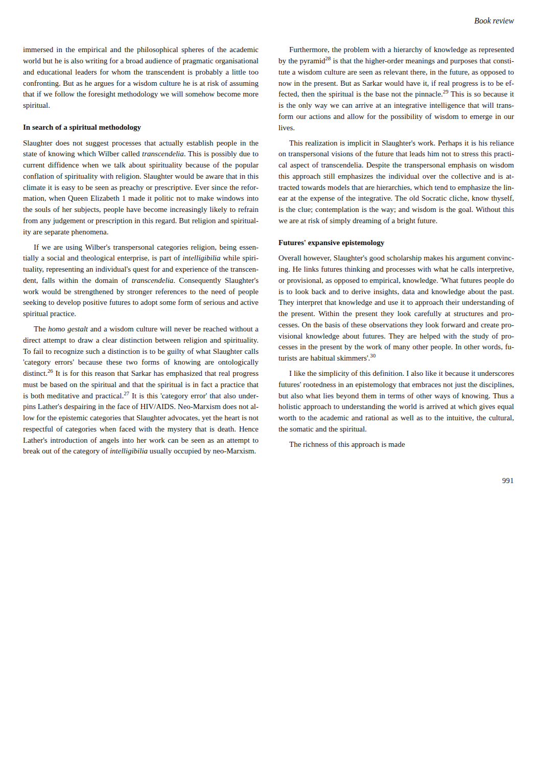Book review
immersed in the empirical and the philosophical spheres of the academic world but he is also writing for a broad audience of pragmatic organisational and educational leaders for whom the transcendent is probably a little too confronting. But as he argues for a wisdom culture he is at risk of assuming that if we follow the foresight methodology we will somehow become more spiritual.
In search of a spiritual methodology
Slaughter does not suggest processes that actually establish people in the state of knowing which Wilber called transcendelia. This is possibly due to current diffidence when we talk about spirituality because of the popular conflation of spirituality with religion. Slaughter would be aware that in this climate it is easy to be seen as preachy or prescriptive. Ever since the reformation, when Queen Elizabeth 1 made it politic not to make windows into the souls of her subjects, people have become increasingly likely to refrain from any judgement or prescription in this regard. But religion and spirituality are separate phenomena.
If we are using Wilber's transpersonal categories religion, being essentially a social and theological enterprise, is part of intelligibilia while spirituality, representing an individual's quest for and experience of the transcendent, falls within the domain of transcendelia. Consequently Slaughter's work would be strengthened by stronger references to the need of people seeking to develop positive futures to adopt some form of serious and active spiritual practice.
The homo gestalt and a wisdom culture will never be reached without a direct attempt to draw a clear distinction between religion and spirituality. To fail to recognize such a distinction is to be guilty of what Slaughter calls 'category errors' because these two forms of knowing are ontologically distinct.26 It is for this reason that Sarkar has emphasized that real progress must be based on the spiritual and that the spiritual is in fact a practice that is both meditative and practical.27 It is this 'category error' that also underpins Lather's despairing in the face of HIV/AIDS. Neo-Marxism does not allow for the epistemic categories that Slaughter advocates, yet the heart is not respectful of categories when faced with the mystery that is death. Hence Lather's introduction of angels into her work can be seen as an attempt to break out of the category of intelligibilia usually occupied by neo-Marxism.
Furthermore, the problem with a hierarchy of knowledge as represented by the pyramid28 is that the higher-order meanings and purposes that constitute a wisdom culture are seen as relevant there, in the future, as opposed to now in the present. But as Sarkar would have it, if real progress is to be effected, then the spiritual is the base not the pinnacle.29 This is so because it is the only way we can arrive at an integrative intelligence that will transform our actions and allow for the possibility of wisdom to emerge in our lives.
This realization is implicit in Slaughter's work. Perhaps it is his reliance on transpersonal visions of the future that leads him not to stress this practical aspect of transcendelia. Despite the transpersonal emphasis on wisdom this approach still emphasizes the individual over the collective and is attracted towards models that are hierarchies, which tend to emphasize the linear at the expense of the integrative. The old Socratic cliche, know thyself, is the clue; contemplation is the way; and wisdom is the goal. Without this we are at risk of simply dreaming of a bright future.
Futures' expansive epistemology
Overall however, Slaughter's good scholarship makes his argument convincing. He links futures thinking and processes with what he calls interpretive, or provisional, as opposed to empirical, knowledge. 'What futures people do is to look back and to derive insights, data and knowledge about the past. They interpret that knowledge and use it to approach their understanding of the present. Within the present they look carefully at structures and processes. On the basis of these observations they look forward and create provisional knowledge about futures. They are helped with the study of processes in the present by the work of many other people. In other words, futurists are habitual skimmers'.30
I like the simplicity of this definition. I also like it because it underscores futures' rootedness in an epistemology that embraces not just the disciplines, but also what lies beyond them in terms of other ways of knowing. Thus a holistic approach to understanding the world is arrived at which gives equal worth to the academic and rational as well as to the intuitive, the cultural, the somatic and the spiritual.
The richness of this approach is made
991